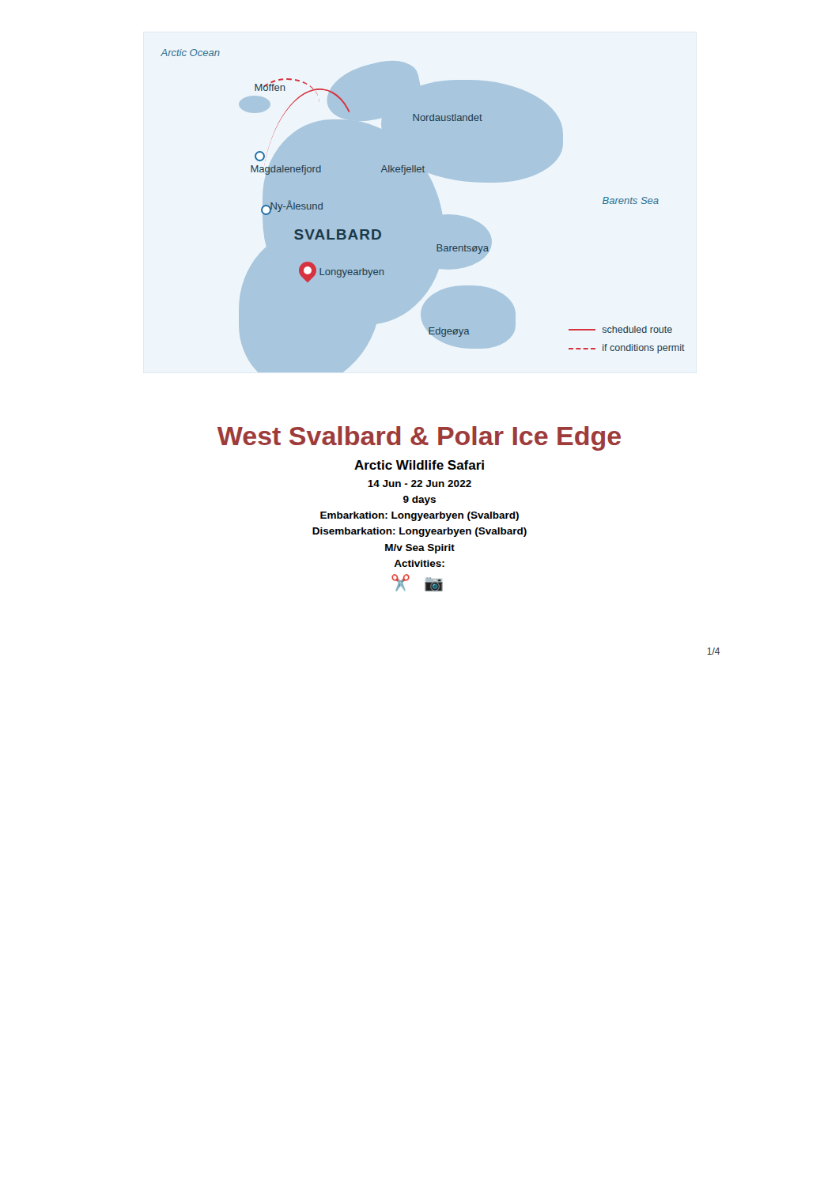Arctic Ocean Moffen Nordaustlandet Magdalenefjord Alkefjellet Barents Sea Ny-Ålesund SVALBARD Barentsøya Longyearbyen Edgeøya
scheduled route
if conditions permit
West Svalbard & Polar Ice Edge
Arctic Wildlife Safari
14 Jun - 22 Jun 2022
9 days
Embarkation: Longyearbyen (Svalbard)
Disembarkation: Longyearbyen (Svalbard)
M/v Sea Spirit
Activities:
✂️ 📷
1/4